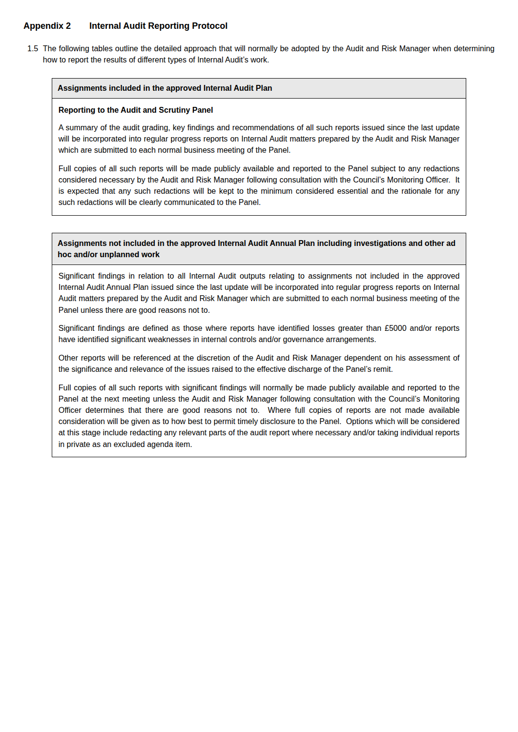Appendix 2 Internal Audit Reporting Protocol
1.5
The following tables outline the detailed approach that will normally be adopted by the Audit and Risk Manager when determining how to report the results of different types of Internal Audit’s work.
| Assignments included in the approved Internal Audit Plan |
| --- |
| Reporting to the Audit and Scrutiny Panel A summary of the audit grading, key findings and recommendations of all such reports issued since the last update will be incorporated into regular progress reports on Internal Audit matters prepared by the Audit and Risk Manager which are submitted to each normal business meeting of the Panel. Full copies of all such reports will be made publicly available and reported to the Panel subject to any redactions considered necessary by the Audit and Risk Manager following consultation with the Council’s Monitoring Officer. It is expected that any such redactions will be kept to the minimum considered essential and the rationale for any such redactions will be clearly communicated to the Panel. |
| Assignments not included in the approved Internal Audit Annual Plan including investigations and other ad hoc and/or unplanned work |
| --- |
| Significant findings in relation to all Internal Audit outputs relating to assignments not included in the approved Internal Audit Annual Plan issued since the last update will be incorporated into regular progress reports on Internal Audit matters prepared by the Audit and Risk Manager which are submitted to each normal business meeting of the Panel unless there are good reasons not to. Significant findings are defined as those where reports have identified losses greater than £5000 and/or reports have identified significant weaknesses in internal controls and/or governance arrangements. Other reports will be referenced at the discretion of the Audit and Risk Manager dependent on his assessment of the significance and relevance of the issues raised to the effective discharge of the Panel’s remit. Full copies of all such reports with significant findings will normally be made publicly available and reported to the Panel at the next meeting unless the Audit and Risk Manager following consultation with the Council’s Monitoring Officer determines that there are good reasons not to. Where full copies of reports are not made available consideration will be given as to how best to permit timely disclosure to the Panel. Options which will be considered at this stage include redacting any relevant parts of the audit report where necessary and/or taking individual reports in private as an excluded agenda item. |